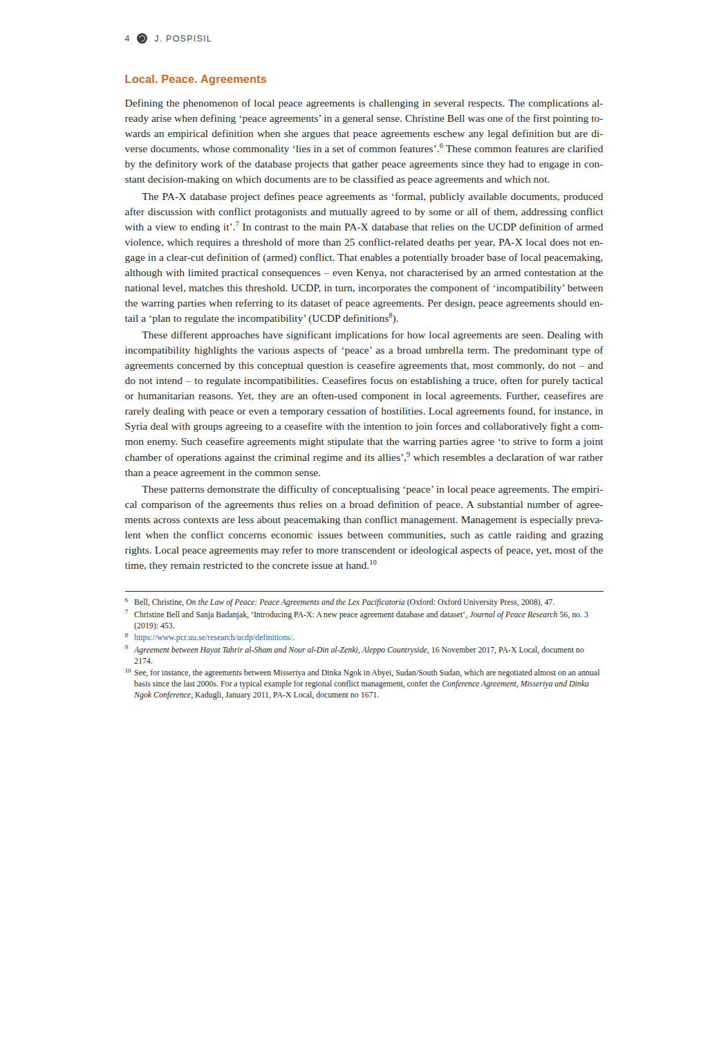4 J. POSPISIL
Local. Peace. Agreements
Defining the phenomenon of local peace agreements is challenging in several respects. The complications already arise when defining ‘peace agreements’ in a general sense. Christine Bell was one of the first pointing towards an empirical definition when she argues that peace agreements eschew any legal definition but are diverse documents, whose commonality ‘lies in a set of common features’.6 These common features are clarified by the definitory work of the database projects that gather peace agreements since they had to engage in constant decision-making on which documents are to be classified as peace agreements and which not.
The PA-X database project defines peace agreements as ‘formal, publicly available documents, produced after discussion with conflict protagonists and mutually agreed to by some or all of them, addressing conflict with a view to ending it’.7 In contrast to the main PA-X database that relies on the UCDP definition of armed violence, which requires a threshold of more than 25 conflict-related deaths per year, PA-X local does not engage in a clear-cut definition of (armed) conflict. That enables a potentially broader base of local peacemaking, although with limited practical consequences – even Kenya, not characterised by an armed contestation at the national level, matches this threshold. UCDP, in turn, incorporates the component of ‘incompatibility’ between the warring parties when referring to its dataset of peace agreements. Per design, peace agreements should entail a ‘plan to regulate the incompatibility’ (UCDP definitions8).
These different approaches have significant implications for how local agreements are seen. Dealing with incompatibility highlights the various aspects of ‘peace’ as a broad umbrella term. The predominant type of agreements concerned by this conceptual question is ceasefire agreements that, most commonly, do not – and do not intend – to regulate incompatibilities. Ceasefires focus on establishing a truce, often for purely tactical or humanitarian reasons. Yet, they are an often-used component in local agreements. Further, ceasefires are rarely dealing with peace or even a temporary cessation of hostilities. Local agreements found, for instance, in Syria deal with groups agreeing to a ceasefire with the intention to join forces and collaboratively fight a common enemy. Such ceasefire agreements might stipulate that the warring parties agree ‘to strive to form a joint chamber of operations against the criminal regime and its allies’,9 which resembles a declaration of war rather than a peace agreement in the common sense.
These patterns demonstrate the difficulty of conceptualising ‘peace’ in local peace agreements. The empirical comparison of the agreements thus relies on a broad definition of peace. A substantial number of agreements across contexts are less about peacemaking than conflict management. Management is especially prevalent when the conflict concerns economic issues between communities, such as cattle raiding and grazing rights. Local peace agreements may refer to more transcendent or ideological aspects of peace, yet, most of the time, they remain restricted to the concrete issue at hand.10
Bell, Christine, On the Law of Peace: Peace Agreements and the Lex Pacificatoria (Oxford: Oxford University Press, 2008), 47.
Christine Bell and Sanja Badanjak, ‘Introducing PA-X: A new peace agreement database and dataset’, Journal of Peace Research 56, no. 3 (2019): 453.
https://www.pcr.uu.se/research/ucdp/definitions/.
Agreement between Hayat Tahrir al-Sham and Nour al-Din al-Zenki, Aleppo Countryside, 16 November 2017, PA-X Local, document no 2174.
See, for instance, the agreements between Misseriya and Dinka Ngok in Abyei, Sudan/South Sudan, which are negotiated almost on an annual basis since the last 2000s. For a typical example for regional conflict management, confer the Conference Agreement, Misseriya and Dinka Ngok Conference, Kadugli, January 2011, PA-X Local, document no 1671.